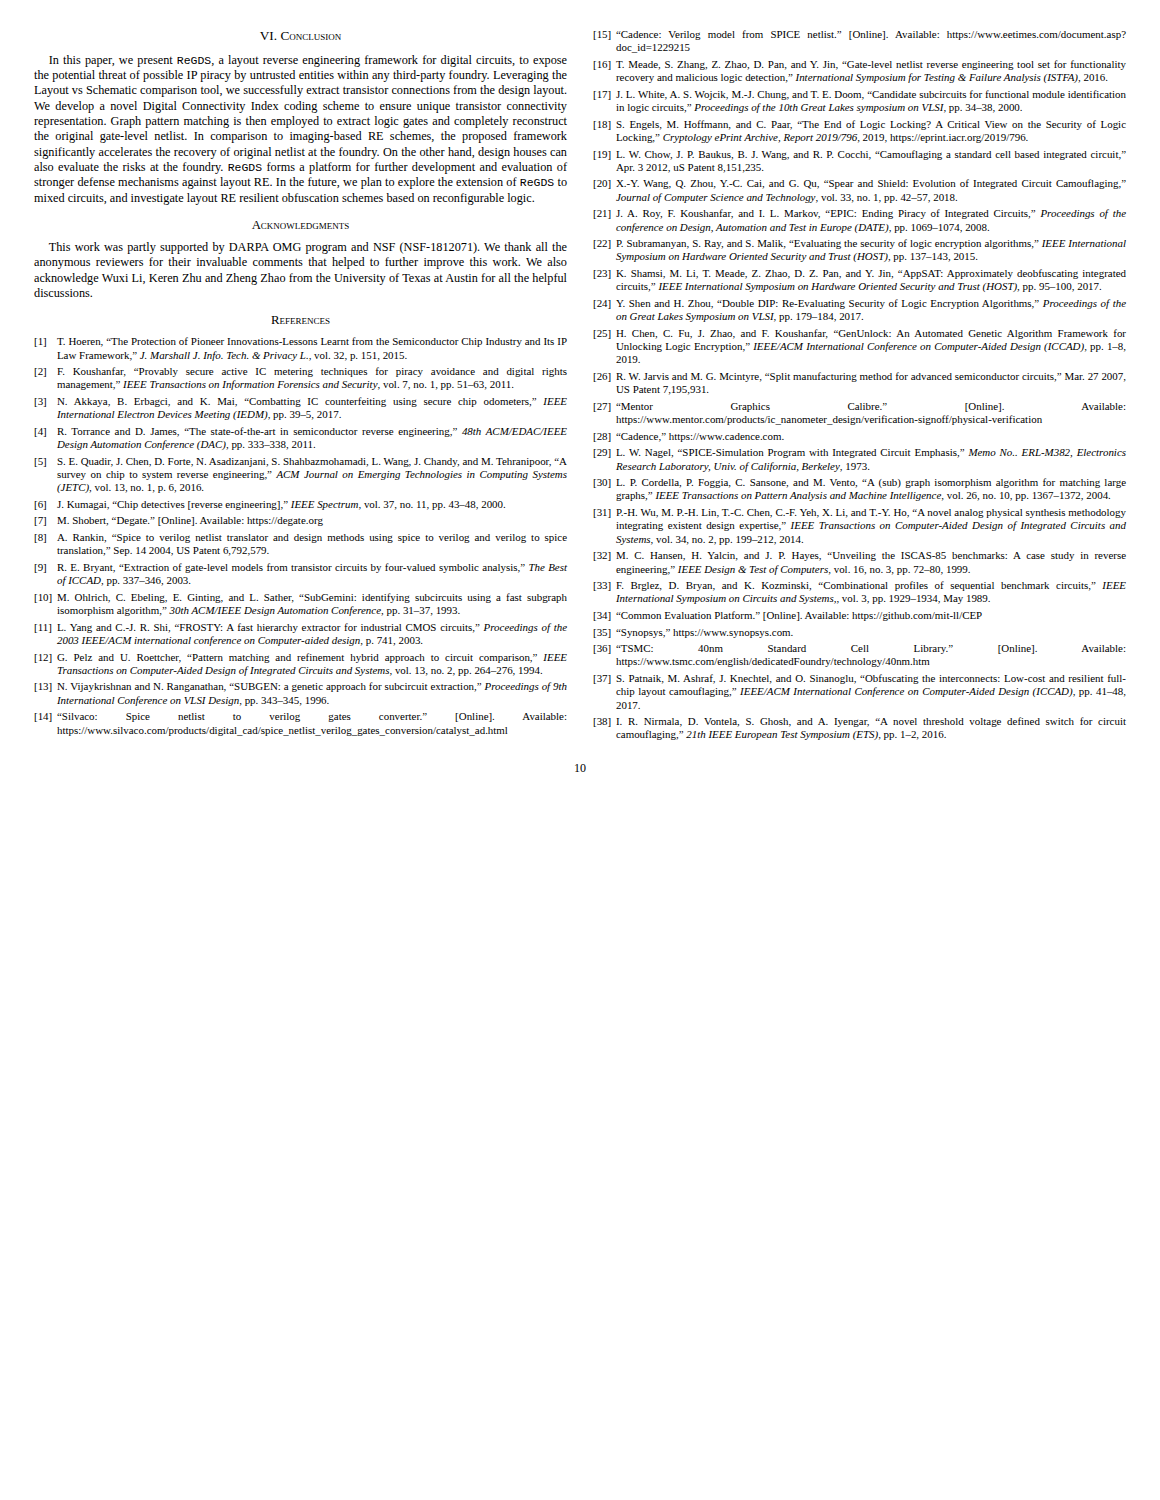VI. Conclusion
In this paper, we present ReGDS, a layout reverse engineering framework for digital circuits, to expose the potential threat of possible IP piracy by untrusted entities within any third-party foundry. Leveraging the Layout vs Schematic comparison tool, we successfully extract transistor connections from the design layout. We develop a novel Digital Connectivity Index coding scheme to ensure unique transistor connectivity representation. Graph pattern matching is then employed to extract logic gates and completely reconstruct the original gate-level netlist. In comparison to imaging-based RE schemes, the proposed framework significantly accelerates the recovery of original netlist at the foundry. On the other hand, design houses can also evaluate the risks at the foundry. ReGDS forms a platform for further development and evaluation of stronger defense mechanisms against layout RE. In the future, we plan to explore the extension of ReGDS to mixed circuits, and investigate layout RE resilient obfuscation schemes based on reconfigurable logic.
Acknowledgments
This work was partly supported by DARPA OMG program and NSF (NSF-1812071). We thank all the anonymous reviewers for their invaluable comments that helped to further improve this work. We also acknowledge Wuxi Li, Keren Zhu and Zheng Zhao from the University of Texas at Austin for all the helpful discussions.
References
[1] T. Hoeren, “The Protection of Pioneer Innovations-Lessons Learnt from the Semiconductor Chip Industry and Its IP Law Framework,” J. Marshall J. Info. Tech. & Privacy L., vol. 32, p. 151, 2015.
[2] F. Koushanfar, “Provably secure active IC metering techniques for piracy avoidance and digital rights management,” IEEE Transactions on Information Forensics and Security, vol. 7, no. 1, pp. 51–63, 2011.
[3] N. Akkaya, B. Erbagci, and K. Mai, “Combatting IC counterfeiting using secure chip odometers,” IEEE International Electron Devices Meeting (IEDM), pp. 39–5, 2017.
[4] R. Torrance and D. James, “The state-of-the-art in semiconductor reverse engineering,” 48th ACM/EDAC/IEEE Design Automation Conference (DAC), pp. 333–338, 2011.
[5] S. E. Quadir, J. Chen, D. Forte, N. Asadizanjani, S. Shahbazmohamadi, L. Wang, J. Chandy, and M. Tehranipoor, “A survey on chip to system reverse engineering,” ACM Journal on Emerging Technologies in Computing Systems (JETC), vol. 13, no. 1, p. 6, 2016.
[6] J. Kumagai, “Chip detectives [reverse engineering],” IEEE Spectrum, vol. 37, no. 11, pp. 43–48, 2000.
[7] M. Shobert, “Degate.” [Online]. Available: https://degate.org
[8] A. Rankin, “Spice to verilog netlist translator and design methods using spice to verilog and verilog to spice translation,” Sep. 14 2004, US Patent 6,792,579.
[9] R. E. Bryant, “Extraction of gate-level models from transistor circuits by four-valued symbolic analysis,” The Best of ICCAD, pp. 337–346, 2003.
[10] M. Ohlrich, C. Ebeling, E. Ginting, and L. Sather, “SubGemini: identifying subcircuits using a fast subgraph isomorphism algorithm,” 30th ACM/IEEE Design Automation Conference, pp. 31–37, 1993.
[11] L. Yang and C.-J. R. Shi, “FROSTY: A fast hierarchy extractor for industrial CMOS circuits,” Proceedings of the 2003 IEEE/ACM international conference on Computer-aided design, p. 741, 2003.
[12] G. Pelz and U. Roettcher, “Pattern matching and refinement hybrid approach to circuit comparison,” IEEE Transactions on Computer-Aided Design of Integrated Circuits and Systems, vol. 13, no. 2, pp. 264–276, 1994.
[13] N. Vijaykrishnan and N. Ranganathan, “SUBGEN: a genetic approach for subcircuit extraction,” Proceedings of 9th International Conference on VLSI Design, pp. 343–345, 1996.
[14]“Silvaco: Spice netlist to verilog gates converter.” [Online]. Available: https://www.silvaco.com/products/digital_cad/spice_netlist_verilog_gates_conversion/catalyst_ad.html
[15]“Cadence: Verilog model from SPICE netlist.” [Online]. Available: https://www.eetimes.com/document.asp?doc_id=1229215
[16] T. Meade, S. Zhang, Z. Zhao, D. Pan, and Y. Jin, “Gate-level netlist reverse engineering tool set for functionality recovery and malicious logic detection,” International Symposium for Testing & Failure Analysis (ISTFA), 2016.
[17] J. L. White, A. S. Wojcik, M.-J. Chung, and T. E. Doom, “Candidate subcircuits for functional module identification in logic circuits,” Proceedings of the 10th Great Lakes symposium on VLSI, pp. 34–38, 2000.
[18] S. Engels, M. Hoffmann, and C. Paar, “The End of Logic Locking? A Critical View on the Security of Logic Locking,” Cryptology ePrint Archive, Report 2019/796, 2019, https://eprint.iacr.org/2019/796.
[19] L. W. Chow, J. P. Baukus, B. J. Wang, and R. P. Cocchi, “Camouflaging a standard cell based integrated circuit,” Apr. 3 2012, uS Patent 8,151,235.
[20] X.-Y. Wang, Q. Zhou, Y.-C. Cai, and G. Qu, “Spear and Shield: Evolution of Integrated Circuit Camouflaging,” Journal of Computer Science and Technology, vol. 33, no. 1, pp. 42–57, 2018.
[21] J. A. Roy, F. Koushanfar, and I. L. Markov, “EPIC: Ending Piracy of Integrated Circuits,” Proceedings of the conference on Design, Automation and Test in Europe (DATE), pp. 1069–1074, 2008.
[22] P. Subramanyan, S. Ray, and S. Malik, “Evaluating the security of logic encryption algorithms,” IEEE International Symposium on Hardware Oriented Security and Trust (HOST), pp. 137–143, 2015.
[23] K. Shamsi, M. Li, T. Meade, Z. Zhao, D. Z. Pan, and Y. Jin, “AppSAT: Approximately deobfuscating integrated circuits,” IEEE International Symposium on Hardware Oriented Security and Trust (HOST), pp. 95–100, 2017.
[24] Y. Shen and H. Zhou, “Double DIP: Re-Evaluating Security of Logic Encryption Algorithms,” Proceedings of the on Great Lakes Symposium on VLSI, pp. 179–184, 2017.
[25] H. Chen, C. Fu, J. Zhao, and F. Koushanfar, “GenUnlock: An Automated Genetic Algorithm Framework for Unlocking Logic Encryption,” IEEE/ACM International Conference on Computer-Aided Design (ICCAD), pp. 1–8, 2019.
[26] R. W. Jarvis and M. G. Mcintyre, “Split manufacturing method for advanced semiconductor circuits,” Mar. 27 2007, US Patent 7,195,931.
[27]“Mentor Graphics Calibre.” [Online]. Available: https://www.mentor.com/products/ic_nanometer_design/verification-signoff/physical-verification
[28]“Cadence,” https://www.cadence.com.
[29] L. W. Nagel, “SPICE-Simulation Program with Integrated Circuit Emphasis,” Memo No.. ERL-M382, Electronics Research Laboratory, Univ. of California, Berkeley, 1973.
[30] L. P. Cordella, P. Foggia, C. Sansone, and M. Vento, “A (sub) graph isomorphism algorithm for matching large graphs,” IEEE Transactions on Pattern Analysis and Machine Intelligence, vol. 26, no. 10, pp. 1367–1372, 2004.
[31] P.-H. Wu, M. P.-H. Lin, T.-C. Chen, C.-F. Yeh, X. Li, and T.-Y. Ho, “A novel analog physical synthesis methodology integrating existent design expertise,” IEEE Transactions on Computer-Aided Design of Integrated Circuits and Systems, vol. 34, no. 2, pp. 199–212, 2014.
[32] M. C. Hansen, H. Yalcin, and J. P. Hayes, “Unveiling the ISCAS-85 benchmarks: A case study in reverse engineering,” IEEE Design & Test of Computers, vol. 16, no. 3, pp. 72–80, 1999.
[33] F. Brglez, D. Bryan, and K. Kozminski, “Combinational profiles of sequential benchmark circuits,” IEEE International Symposium on Circuits and Systems,, vol. 3, pp. 1929–1934, May 1989.
[34]“Common Evaluation Platform.” [Online]. Available: https://github.com/mit-ll/CEP
[35]“Synopsys,” https://www.synopsys.com.
[36]“TSMC: 40nm Standard Cell Library.” [Online]. Available: https://www.tsmc.com/english/dedicatedFoundry/technology/40nm.htm
[37] S. Patnaik, M. Ashraf, J. Knechtel, and O. Sinanoglu, “Obfuscating the interconnects: Low-cost and resilient full-chip layout camouflaging,” IEEE/ACM International Conference on Computer-Aided Design (ICCAD), pp. 41–48, 2017.
[38] I. R. Nirmala, D. Vontela, S. Ghosh, and A. Iyengar, “A novel threshold voltage defined switch for circuit camouflaging,” 21th IEEE European Test Symposium (ETS), pp. 1–2, 2016.
10